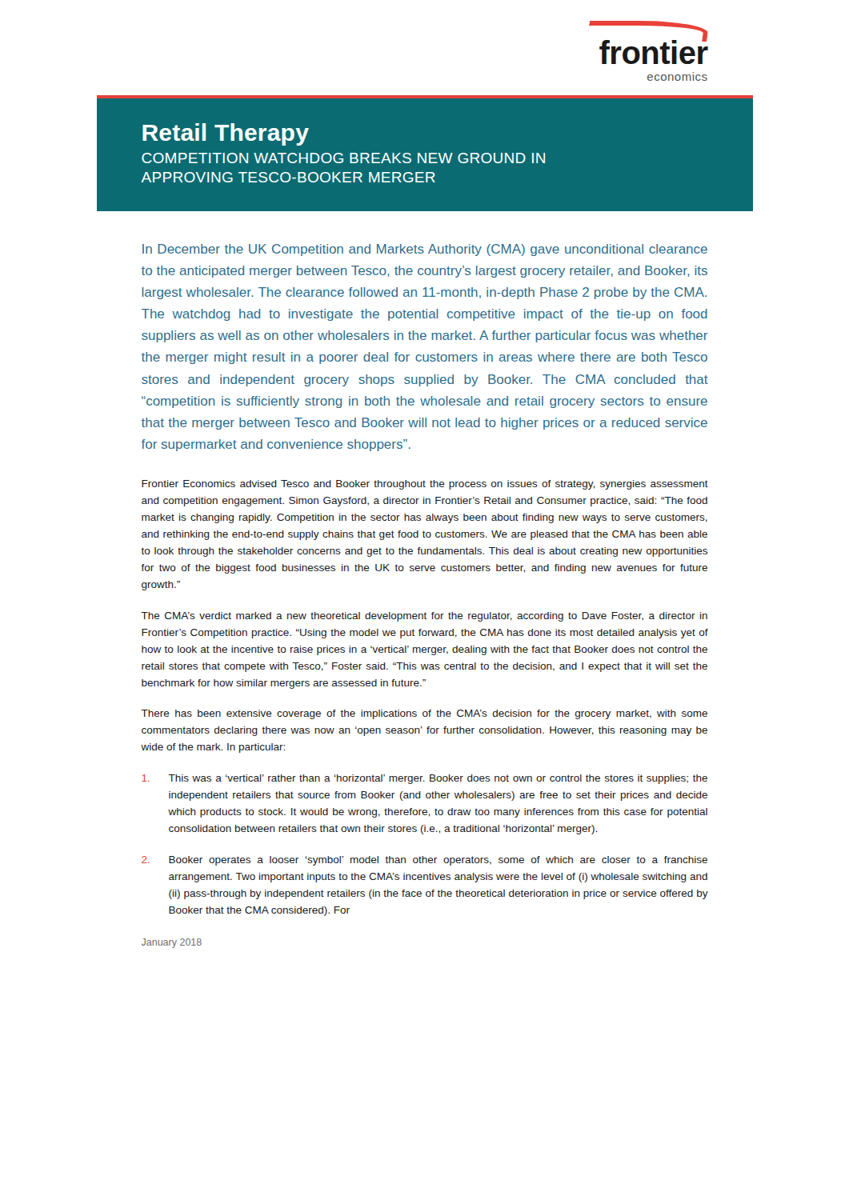frontier
economics
Retail Therapy
Competition watchdog breaks new ground in approving Tesco-Booker merger
In December the UK Competition and Markets Authority (CMA) gave unconditional clearance to the anticipated merger between Tesco, the country’s largest grocery retailer, and Booker, its largest wholesaler. The clearance followed an 11-month, in-depth Phase 2 probe by the CMA. The watchdog had to investigate the potential competitive impact of the tie-up on food suppliers as well as on other wholesalers in the market. A further particular focus was whether the merger might result in a poorer deal for customers in areas where there are both Tesco stores and independent grocery shops supplied by Booker. The CMA concluded that “competition is sufficiently strong in both the wholesale and retail grocery sectors to ensure that the merger between Tesco and Booker will not lead to higher prices or a reduced service for supermarket and convenience shoppers”.
Frontier Economics advised Tesco and Booker throughout the process on issues of strategy, synergies assessment and competition engagement. Simon Gaysford, a director in Frontier’s Retail and Consumer practice, said: “The food market is changing rapidly. Competition in the sector has always been about finding new ways to serve customers, and rethinking the end-to-end supply chains that get food to customers. We are pleased that the CMA has been able to look through the stakeholder concerns and get to the fundamentals. This deal is about creating new opportunities for two of the biggest food businesses in the UK to serve customers better, and finding new avenues for future growth.”
The CMA’s verdict marked a new theoretical development for the regulator, according to Dave Foster, a director in Frontier’s Competition practice. “Using the model we put forward, the CMA has done its most detailed analysis yet of how to look at the incentive to raise prices in a ‘vertical’ merger, dealing with the fact that Booker does not control the retail stores that compete with Tesco,” Foster said. “This was central to the decision, and I expect that it will set the benchmark for how similar mergers are assessed in future.”
There has been extensive coverage of the implications of the CMA’s decision for the grocery market, with some commentators declaring there was now an ‘open season’ for further consolidation. However, this reasoning may be wide of the mark. In particular:
This was a ‘vertical’ rather than a ‘horizontal’ merger. Booker does not own or control the stores it supplies; the independent retailers that source from Booker (and other wholesalers) are free to set their prices and decide which products to stock. It would be wrong, therefore, to draw too many inferences from this case for potential consolidation between retailers that own their stores (i.e., a traditional ‘horizontal’ merger).
Booker operates a looser ‘symbol’ model than other operators, some of which are closer to a franchise arrangement. Two important inputs to the CMA’s incentives analysis were the level of (i) wholesale switching and (ii) pass-through by independent retailers (in the face of the theoretical deterioration in price or service offered by Booker that the CMA considered). For
January 2018